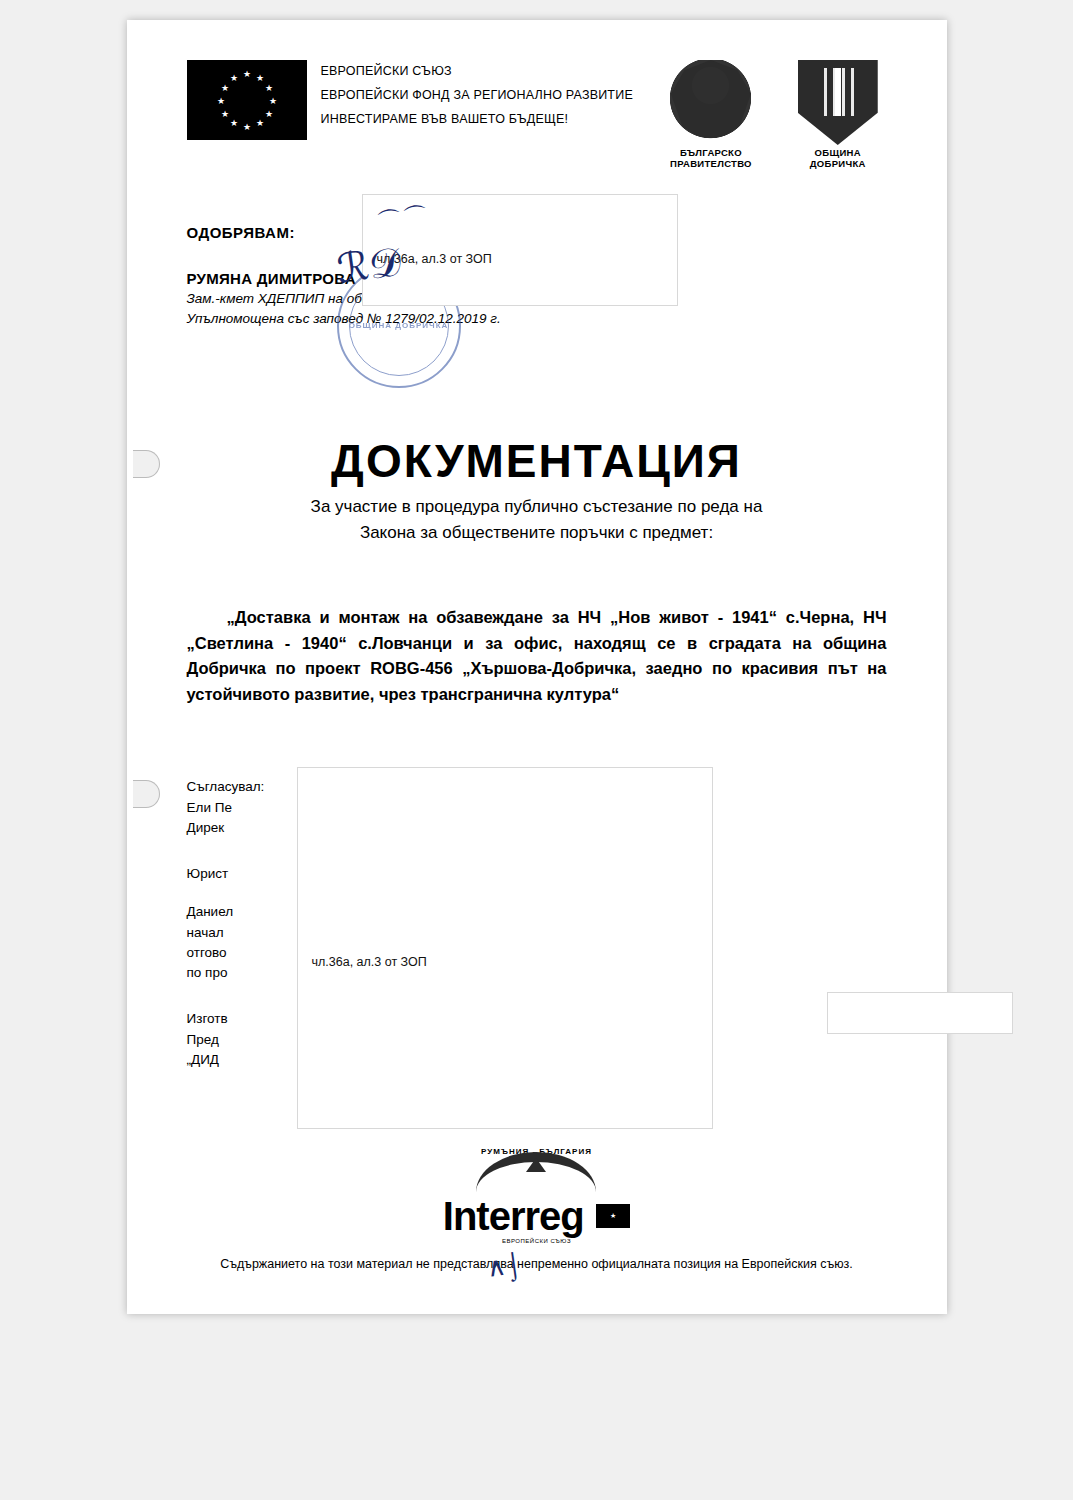★ ★ ★ ★ ★ ★ ★ ★ ★ ★ ★ ★
ЕВРОПЕЙСКИ СЪЮЗ
ЕВРОПЕЙСКИ ФОНД ЗА РЕГИОНАЛНО РАЗВИТИЕ
ИНВЕСТИРАМЕ ВЪВ ВАШЕТО БЪДЕЩЕ!
БЪЛГАРСКО ПРАВИТЕЛСТВО
ОБЩИНА ДОБРИЧКА
ОБЩИНА ДОБРИЧКА
ОДОБРЯВАМ:
⌒⌒
ℛ𝒟
чл.36а, ал.3 от ЗОП
РУМЯНА ДИМИТРОВА
Зам.-кмет ХДЕППИП на община Добричка
Упълномощена със заповед № 1279/02.12.2019 г.
ДОКУМЕНТАЦИЯ
За участие в процедура публично състезание по реда на
Закона за обществените поръчки с предмет:
„Доставка и монтаж на обзавеждане за НЧ „Нов живот - 1941“ с.Черна, НЧ „Светлина - 1940“ с.Ловчанци и за офис, находящ се в сградата на община Добричка по проект ROBG-456 „Хършова-Добричка, заедно по красивия път на устойчивото развитие, чрез трансгранична култура“
∧⌡
чл.36а, ал.3 от ЗОП
Съгласувал:
Ели Пе
Дирек
Юрист
Даниел
начал
отгово
по про
Изготв
Пред
„ДИД
РУМЪНИЯ - БЪЛГАРИЯ
Interreg
ЕВРОПЕЙСКИ СЪЮЗ
Съдържанието на този материал не представлява непременно официалната позиция на Европейския съюз.